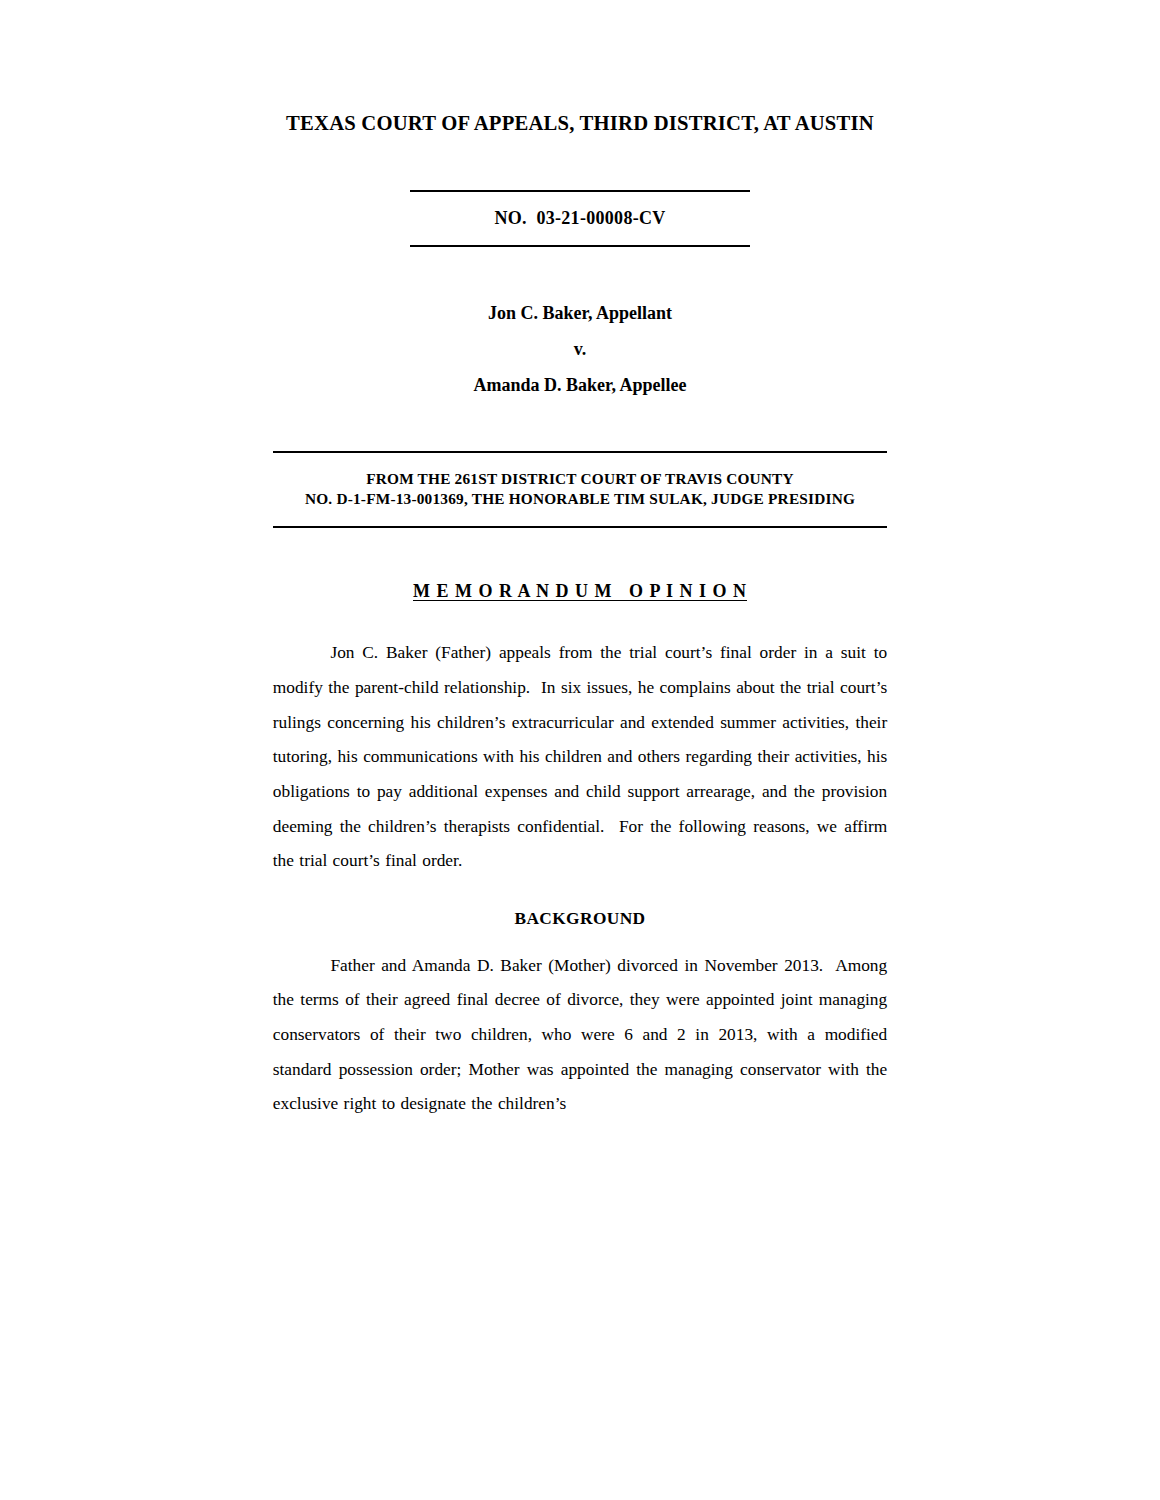TEXAS COURT OF APPEALS, THIRD DISTRICT, AT AUSTIN
NO. 03-21-00008-CV
Jon C. Baker, Appellant
v.
Amanda D. Baker, Appellee
FROM THE 261ST DISTRICT COURT OF TRAVIS COUNTY
NO. D-1-FM-13-001369, THE HONORABLE TIM SULAK, JUDGE PRESIDING
M E M O R A N D U M O P I N I O N
Jon C. Baker (Father) appeals from the trial court’s final order in a suit to modify the parent-child relationship. In six issues, he complains about the trial court’s rulings concerning his children’s extracurricular and extended summer activities, their tutoring, his communications with his children and others regarding their activities, his obligations to pay additional expenses and child support arrearage, and the provision deeming the children’s therapists confidential. For the following reasons, we affirm the trial court’s final order.
BACKGROUND
Father and Amanda D. Baker (Mother) divorced in November 2013. Among the terms of their agreed final decree of divorce, they were appointed joint managing conservators of their two children, who were 6 and 2 in 2013, with a modified standard possession order; Mother was appointed the managing conservator with the exclusive right to designate the children’s